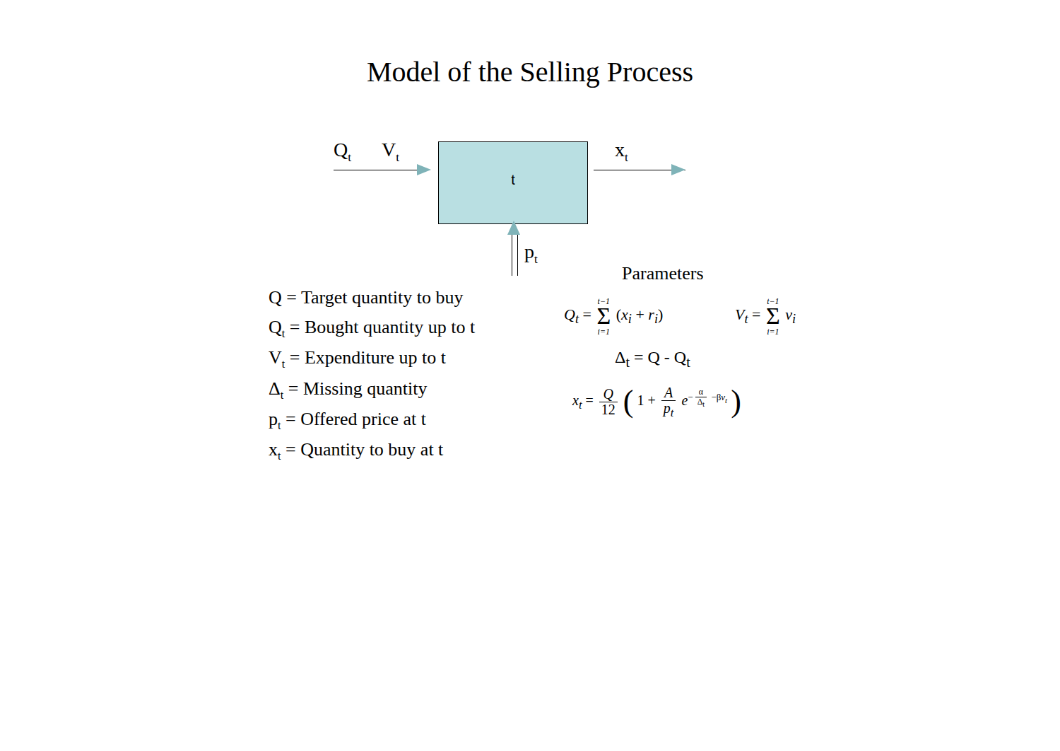Model of the Selling Process
Qt
Vt
xt
t
pt
Q = Target quantity to buy
Qt = Bought quantity up to t
Vt = Expenditure up to t
Δt = Missing quantity
pt = Offered price at t
xt = Quantity to buy at t
Parameters
Qt = t−1 Σ i=1 (xi + ri)
Vt = t−1 Σ i=1 vi
Δt = Q - Qt
xt = Q 12 ( 1 + A pt e −αΔt −βvt )